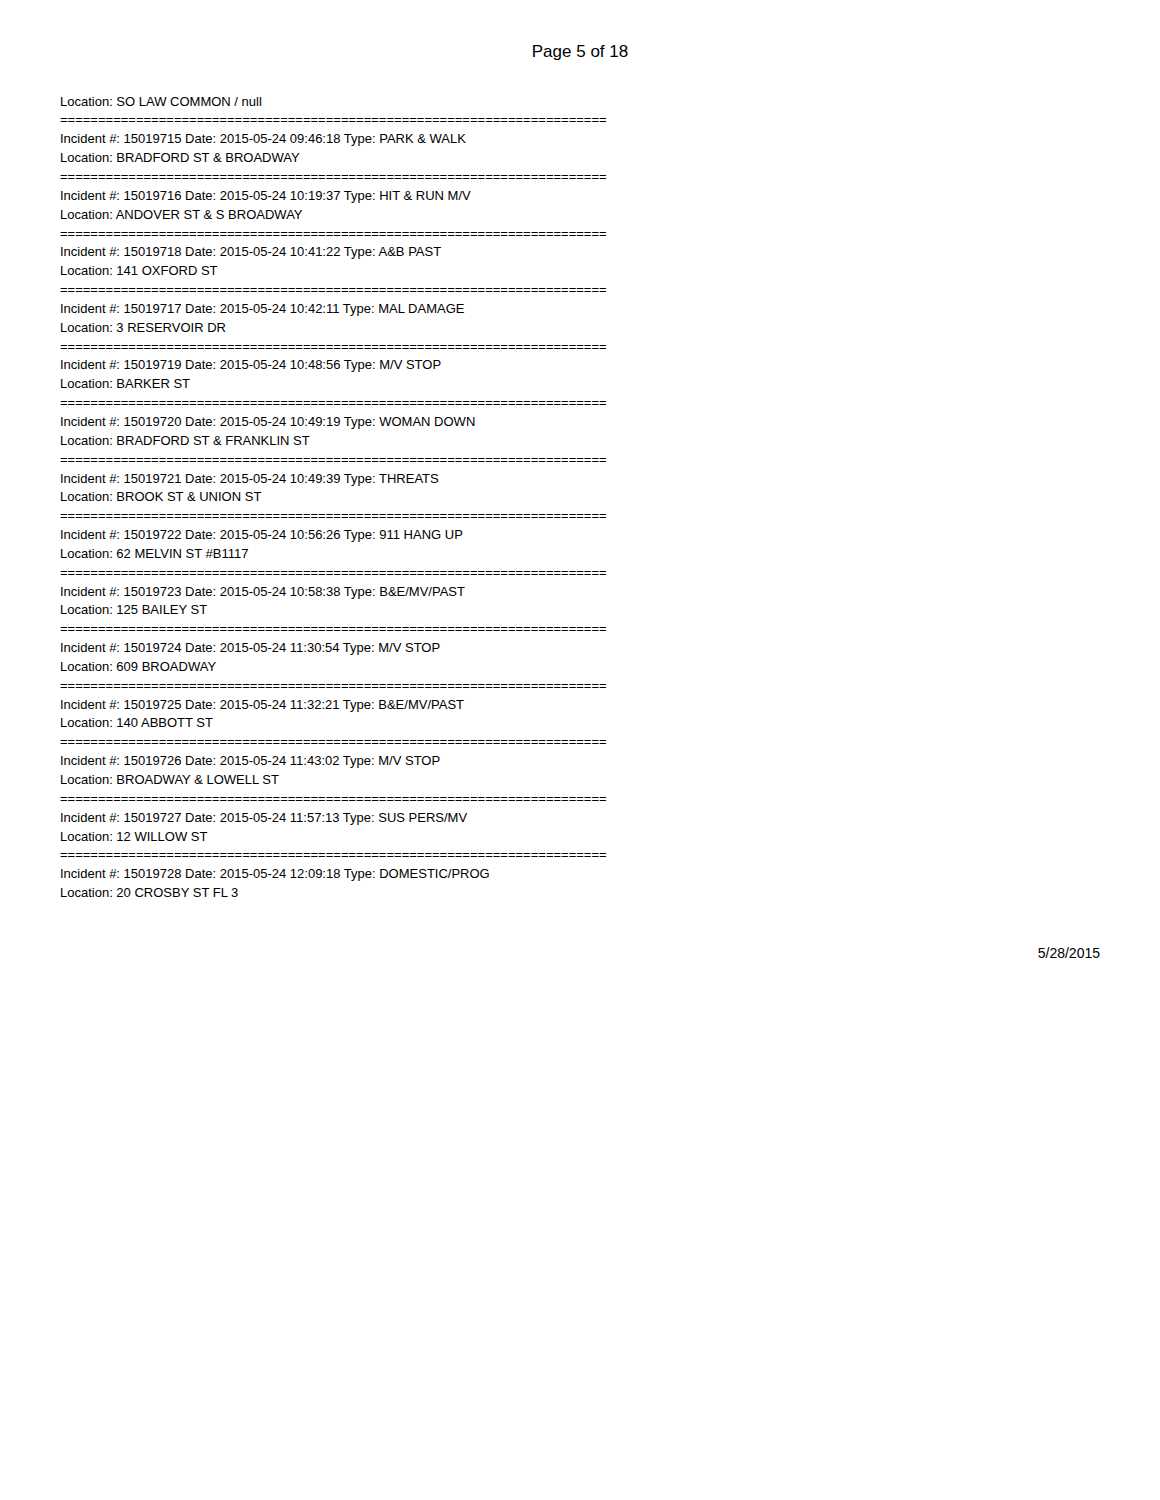Page 5 of 18
Location: SO LAW COMMON / null ======================================================================== Incident #: 15019715 Date: 2015-05-24 09:46:18 Type: PARK & WALK Location: BRADFORD ST & BROADWAY ======================================================================== Incident #: 15019716 Date: 2015-05-24 10:19:37 Type: HIT & RUN M/V Location: ANDOVER ST & S BROADWAY ======================================================================== Incident #: 15019718 Date: 2015-05-24 10:41:22 Type: A&B PAST Location: 141 OXFORD ST ======================================================================== Incident #: 15019717 Date: 2015-05-24 10:42:11 Type: MAL DAMAGE Location: 3 RESERVOIR DR ======================================================================== Incident #: 15019719 Date: 2015-05-24 10:48:56 Type: M/V STOP Location: BARKER ST ======================================================================== Incident #: 15019720 Date: 2015-05-24 10:49:19 Type: WOMAN DOWN Location: BRADFORD ST & FRANKLIN ST ======================================================================== Incident #: 15019721 Date: 2015-05-24 10:49:39 Type: THREATS Location: BROOK ST & UNION ST ======================================================================== Incident #: 15019722 Date: 2015-05-24 10:56:26 Type: 911 HANG UP Location: 62 MELVIN ST #B1117 ======================================================================== Incident #: 15019723 Date: 2015-05-24 10:58:38 Type: B&E/MV/PAST Location: 125 BAILEY ST ======================================================================== Incident #: 15019724 Date: 2015-05-24 11:30:54 Type: M/V STOP Location: 609 BROADWAY ======================================================================== Incident #: 15019725 Date: 2015-05-24 11:32:21 Type: B&E/MV/PAST Location: 140 ABBOTT ST ======================================================================== Incident #: 15019726 Date: 2015-05-24 11:43:02 Type: M/V STOP Location: BROADWAY & LOWELL ST ======================================================================== Incident #: 15019727 Date: 2015-05-24 11:57:13 Type: SUS PERS/MV Location: 12 WILLOW ST ======================================================================== Incident #: 15019728 Date: 2015-05-24 12:09:18 Type: DOMESTIC/PROG Location: 20 CROSBY ST FL 3
5/28/2015